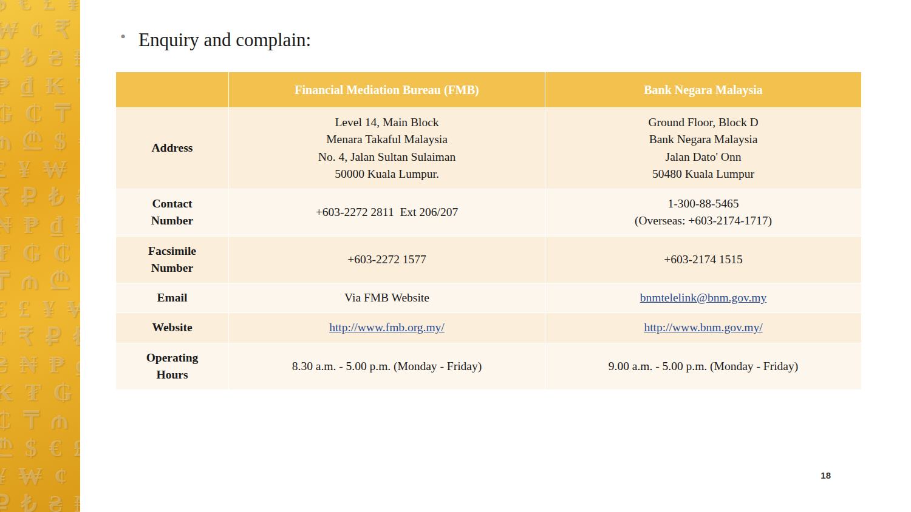Enquiry and complain:
| | Financial Mediation Bureau (FMB) | Bank Negara Malaysia |
| --- | --- | --- |
| Address | Level 14, Main Block Menara Takaful Malaysia No. 4, Jalan Sultan Sulaiman 50000 Kuala Lumpur. | Ground Floor, Block D Bank Negara Malaysia Jalan Dato' Onn 50480 Kuala Lumpur |
| Contact Number | +603-2272 2811 Ext 206/207 | 1-300-88-5465 (Overseas: +603-2174-1717) |
| Facsimile Number | +603-2272 1577 | +603-2174 1515 |
| Email | Via FMB Website | bnmtelelink@bnm.gov.my |
| Website | http://www.fmb.org.my/ | http://www.bnm.gov.my/ |
| Operating Hours | 8.30 a.m. - 5.00 p.m. (Monday - Friday) | 9.00 a.m. - 5.00 p.m. (Monday - Friday) |
18